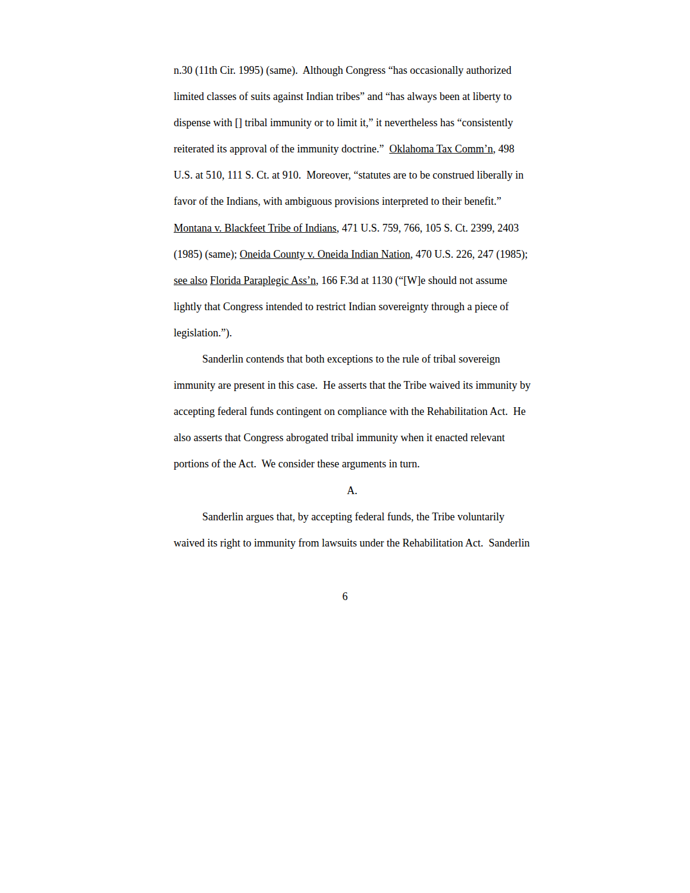n.30 (11th Cir. 1995) (same). Although Congress “has occasionally authorized limited classes of suits against Indian tribes” and “has always been at liberty to dispense with [] tribal immunity or to limit it,” it nevertheless has “consistently reiterated its approval of the immunity doctrine.” Oklahoma Tax Comm’n, 498 U.S. at 510, 111 S. Ct. at 910. Moreover, “statutes are to be construed liberally in favor of the Indians, with ambiguous provisions interpreted to their benefit.” Montana v. Blackfeet Tribe of Indians, 471 U.S. 759, 766, 105 S. Ct. 2399, 2403 (1985) (same); Oneida County v. Oneida Indian Nation, 470 U.S. 226, 247 (1985); see also Florida Paraplegic Ass’n, 166 F.3d at 1130 (“[W]e should not assume lightly that Congress intended to restrict Indian sovereignty through a piece of legislation.”).
Sanderlin contends that both exceptions to the rule of tribal sovereign immunity are present in this case. He asserts that the Tribe waived its immunity by accepting federal funds contingent on compliance with the Rehabilitation Act. He also asserts that Congress abrogated tribal immunity when it enacted relevant portions of the Act. We consider these arguments in turn.
A.
Sanderlin argues that, by accepting federal funds, the Tribe voluntarily waived its right to immunity from lawsuits under the Rehabilitation Act. Sanderlin
6